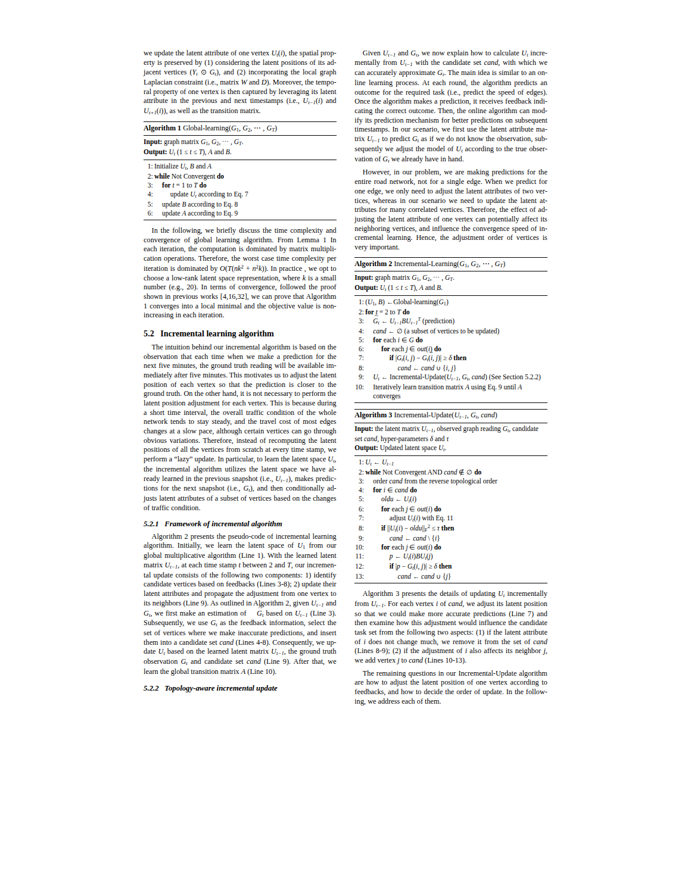we update the latent attribute of one vertex Ut(i), the spatial property is preserved by (1) considering the latent positions of its adjacent vertices (Yt ⊙ Gt), and (2) incorporating the local graph Laplacian constraint (i.e., matrix W and D). Moreover, the temporal property of one vertex is then captured by leveraging its latent attribute in the previous and next timestamps (i.e., Ut−1(i) and Ut+1(i)), as well as the transition matrix.
Algorithm 1 Global-learning(G 1, G 2, ⋯ , GT)
Input: graph matrix G 1, G 2, ⋯ , GT.
Output: Ut (1 ≤ t ≤ T), A and B.
Initialize Ut, B and A
while Not Convergent do
for t = 1 to T do
update Ut according to Eq. 7
update B according to Eq. 8
update A according to Eq. 9
In the following, we briefly discuss the time complexity and convergence of global learning algorithm. From Lemma 1 In each iteration, the computation is dominated by matrix multiplication operations. Therefore, the worst case time complexity per iteration is dominated by O(T(nk 2 + n 2 k)). In practice , we opt to choose a low-rank latent space representation, where k is a small number (e.g., 20). In terms of convergence, followed the proof shown in previous works [4,16,32], we can prove that Algorithm 1 converges into a local minimal and the objective value is non-increasing in each iteration.
5.2 Incremental learning algorithm
The intuition behind our incremental algorithm is based on the observation that each time when we make a prediction for the next five minutes, the ground truth reading will be available immediately after five minutes. This motivates us to adjust the latent position of each vertex so that the prediction is closer to the ground truth. On the other hand, it is not necessary to perform the latent position adjustment for each vertex. This is because during a short time interval, the overall traffic condition of the whole network tends to stay steady, and the travel cost of most edges changes at a slow pace, although certain vertices can go through obvious variations. Therefore, instead of recomputing the latent positions of all the vertices from scratch at every time stamp, we perform a “lazy” update. In particular, to learn the latent space Ut, the incremental algorithm utilizes the latent space we have already learned in the previous snapshot (i.e., Ut−1), makes predictions for the next snapshot (i.e., Gt), and then conditionally adjusts latent attributes of a subset of vertices based on the changes of traffic condition.
5.2.1 Framework of incremental algorithm
Algorithm 2 presents the pseudo-code of incremental learning algorithm. Initially, we learn the latent space of U 1 from our global multiplicative algorithm (Line 1). With the learned latent matrix Ut−1, at each time stamp t between 2 and T, our incremental update consists of the following two components: 1) identify candidate vertices based on feedbacks (Lines 3-8); 2) update their latent attributes and propagate the adjustment from one vertex to its neighbors (Line 9). As outlined in Algorithm 2, given Ut−1 and Gt, we first make an estimation of ^Gt based on Ut−1 (Line 3). Subsequently, we use Gt as the feedback information, select the set of vertices where we make inaccurate predictions, and insert them into a candidate set cand (Lines 4-8). Consequently, we update Ut based on the learned latent matrix Ut−1, the ground truth observation Gt and candidate set cand (Line 9). After that, we learn the global transition matrix A (Line 10).
5.2.2 Topology-aware incremental update
Given Ut−1 and Gt, we now explain how to calculate Ut incrementally from Ut−1 with the candidate set cand, with which we can accurately approximate Gt. The main idea is similar to an online learning process. At each round, the algorithm predicts an outcome for the required task (i.e., predict the speed of edges). Once the algorithm makes a prediction, it receives feedback indicating the correct outcome. Then, the online algorithm can modify its prediction mechanism for better predictions on subsequent timestamps. In our scenario, we first use the latent attribute matrix Ut−1 to predict Gt as if we do not know the observation, subsequently we adjust the model of Ut according to the true observation of Gt we already have in hand.
However, in our problem, we are making predictions for the entire road network, not for a single edge. When we predict for one edge, we only need to adjust the latent attributes of two vertices, whereas in our scenario we need to update the latent attributes for many correlated vertices. Therefore, the effect of adjusting the latent attribute of one vertex can potentially affect its neighboring vertices, and influence the convergence speed of incremental learning. Hence, the adjustment order of vertices is very important.
Algorithm 2 Incremental-Learning(G 1, G 2, ⋯ , GT)
Input: graph matrix G 1, G 2, ⋯ , GT.
Output: Ut (1 ≤ t ≤ T), A and B.
(U 1, B) ←Global-learning(G 1)
for t = 2 to T do
~Gt ← Ut−1 BUt−1 T (prediction)
cand ← ∅ (a subset of vertices to be updated)
for each i ∈ G do
for each j ∈ out(i) do
if |Gt(i, j) − ~Gt(i, j)| ≥ δ then
cand ← cand ∪ {i, j}
Ut ← Incremental-Update(Ut−1, Gt, cand) (See Section 5.2.2)
Iteratively learn transition matrix A using Eq. 9 until A converges
Algorithm 3 Incremental-Update(Ut−1, Gt, cand)
Input: the latent matrix Ut−1, observed graph reading Gt, candidate set cand, hyper-parameters δ and τ
Output: Updated latent space Ut.
Ut ← Ut−1
while Not Convergent AND cand ∉ ∅ do
order cand from the reverse topological order
for i ∈ cand do
oldu ← Ut(i)
for each j ∈ out(i) do
adjust Ut(i) with Eq. 11
if ||Ut(i) − oldu||F 2 ≤ τ then
cand ← cand \ {i}
for each j ∈ out(i) do
p ← Ut(i)BUt(j)
if |p − Gt(i, j)| ≥ δ then
cand ← cand ∪ {j}
Algorithm 3 presents the details of updating Ut incrementally from Ut−1. For each vertex i of cand, we adjust its latent position so that we could make more accurate predictions (Line 7) and then examine how this adjustment would influence the candidate task set from the following two aspects: (1) if the latent attribute of i does not change much, we remove it from the set of cand (Lines 8-9); (2) if the adjustment of i also affects its neighbor j, we add vertex j to cand (Lines 10-13).
The remaining questions in our Incremental-Update algorithm are how to adjust the latent position of one vertex according to feedbacks, and how to decide the order of update. In the following, we address each of them.